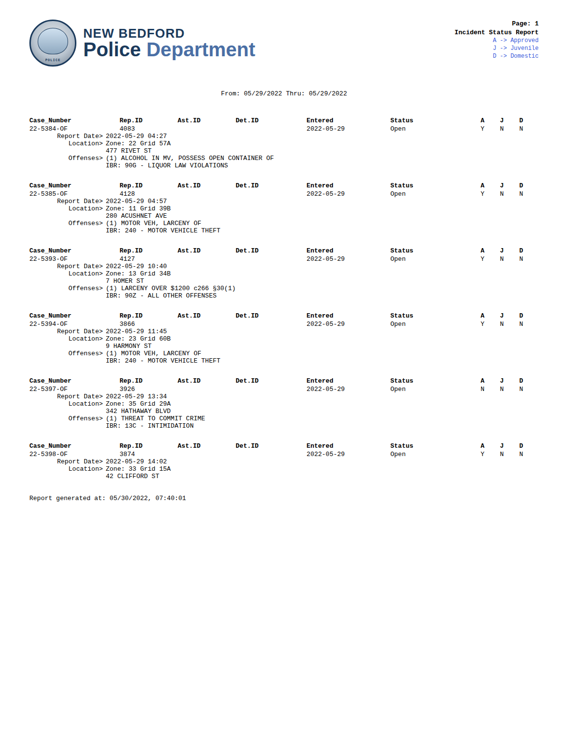NEW BEDFORD
Police Department
Page: 1
Incident Status Report
A -> Approved
J -> Juvenile
D -> Domestic
From: 05/29/2022 Thru: 05/29/2022
| Case_Number | Rep.ID | Ast.ID | Det.ID | Entered | Status | A | J | D |
| --- | --- | --- | --- | --- | --- | --- | --- | --- |
| 22-5384-OF | 4083 | | | 2022-05-29 | Open | Y | N | N |
Report Date>2022-05-29 04:27
Location>Zone: 22 Grid 57A
477 RIVET ST
Offenses>(1) ALCOHOL IN MV, POSSESS OPEN CONTAINER OF
IBR: 90G - LIQUOR LAW VIOLATIONS
| Case_Number | Rep.ID | Ast.ID | Det.ID | Entered | Status | A | J | D |
| --- | --- | --- | --- | --- | --- | --- | --- | --- |
| 22-5385-OF | 4128 | | | 2022-05-29 | Open | Y | N | N |
Report Date>2022-05-29 04:57
Location>Zone: 11 Grid 39B
280 ACUSHNET AVE
Offenses>(1) MOTOR VEH, LARCENY OF
IBR: 240 - MOTOR VEHICLE THEFT
| Case_Number | Rep.ID | Ast.ID | Det.ID | Entered | Status | A | J | D |
| --- | --- | --- | --- | --- | --- | --- | --- | --- |
| 22-5393-OF | 4127 | | | 2022-05-29 | Open | Y | N | N |
Report Date>2022-05-29 10:40
Location>Zone: 13 Grid 34B
7 HOMER ST
Offenses>(1) LARCENY OVER $1200 c266 §30(1)
IBR: 90Z - ALL OTHER OFFENSES
| Case_Number | Rep.ID | Ast.ID | Det.ID | Entered | Status | A | J | D |
| --- | --- | --- | --- | --- | --- | --- | --- | --- |
| 22-5394-OF | 3866 | | | 2022-05-29 | Open | Y | N | N |
Report Date>2022-05-29 11:45
Location>Zone: 23 Grid 60B
9 HARMONY ST
Offenses>(1) MOTOR VEH, LARCENY OF
IBR: 240 - MOTOR VEHICLE THEFT
| Case_Number | Rep.ID | Ast.ID | Det.ID | Entered | Status | A | J | D |
| --- | --- | --- | --- | --- | --- | --- | --- | --- |
| 22-5397-OF | 3926 | | | 2022-05-29 | Open | N | N | N |
Report Date>2022-05-29 13:34
Location>Zone: 35 Grid 29A
342 HATHAWAY BLVD
Offenses>(1) THREAT TO COMMIT CRIME
IBR: 13C - INTIMIDATION
| Case_Number | Rep.ID | Ast.ID | Det.ID | Entered | Status | A | J | D |
| --- | --- | --- | --- | --- | --- | --- | --- | --- |
| 22-5398-OF | 3874 | | | 2022-05-29 | Open | Y | N | N |
Report Date>2022-05-29 14:02
Location>Zone: 33 Grid 15A
42 CLIFFORD ST
Report generated at: 05/30/2022, 07:40:01